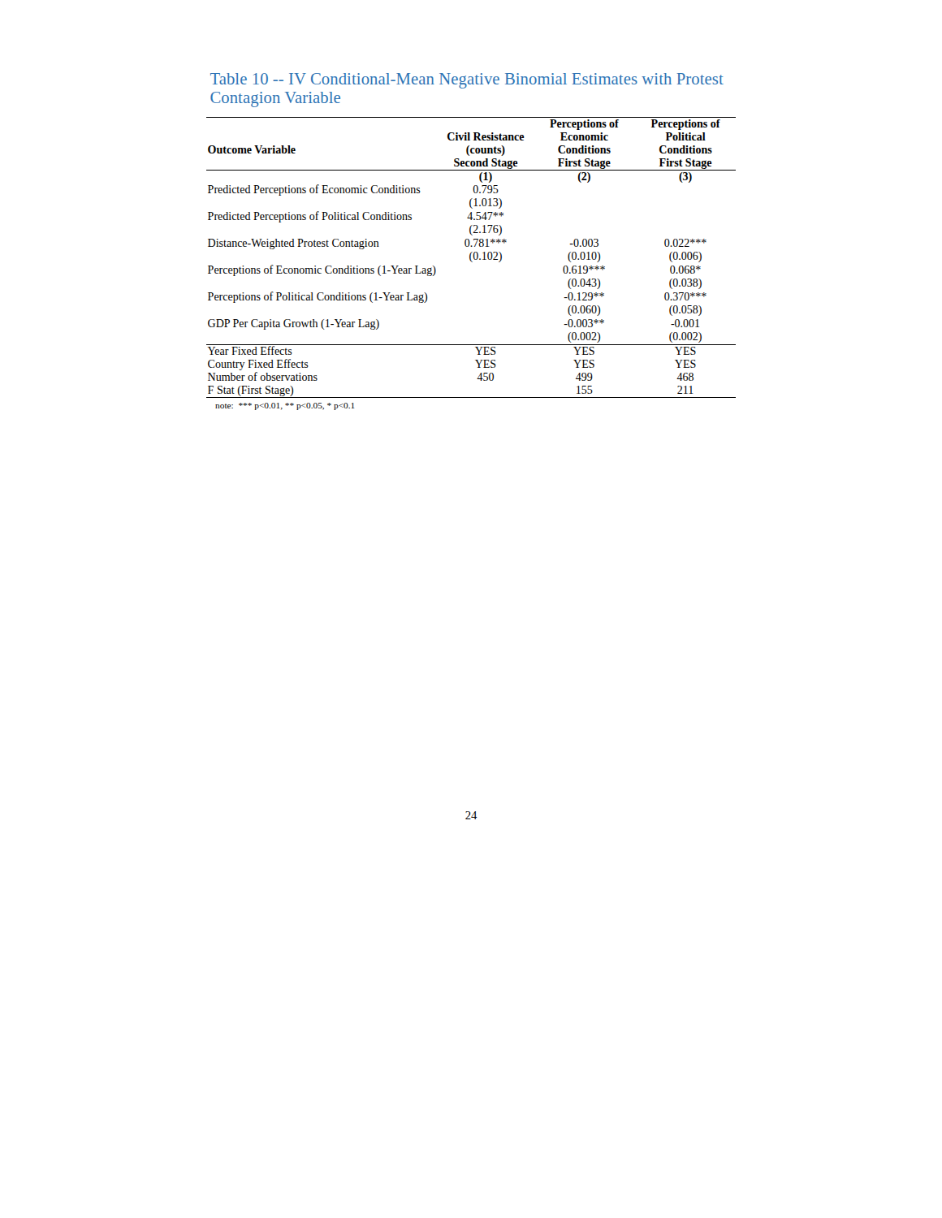Table 10 -- IV Conditional-Mean Negative Binomial Estimates with Protest Contagion Variable
| Outcome Variable | Civil Resistance (counts) | Perceptions of Economic Conditions | Perceptions of Political Conditions |
| --- | --- | --- | --- |
| | Second Stage | First Stage | First Stage |
| | (1) | (2) | (3) |
| Predicted Perceptions of Economic Conditions | 0.795 | | |
| | (1.013) | | |
| Predicted Perceptions of Political Conditions | 4.547** | | |
| | (2.176) | | |
| Distance-Weighted Protest Contagion | 0.781*** | -0.003 | 0.022*** |
| | (0.102) | (0.010) | (0.006) |
| Perceptions of Economic Conditions (1-Year Lag) | | 0.619*** | 0.068* |
| | | (0.043) | (0.038) |
| Perceptions of Political Conditions (1-Year Lag) | | -0.129** | 0.370*** |
| | | (0.060) | (0.058) |
| GDP Per Capita Growth (1-Year Lag) | | -0.003** | -0.001 |
| | | (0.002) | (0.002) |
| Year Fixed Effects | YES | YES | YES |
| Country Fixed Effects | YES | YES | YES |
| Number of observations | 450 | 499 | 468 |
| F Stat (First Stage) | | 155 | 211 |
note: *** p<0.01, ** p<0.05, * p<0.1
24